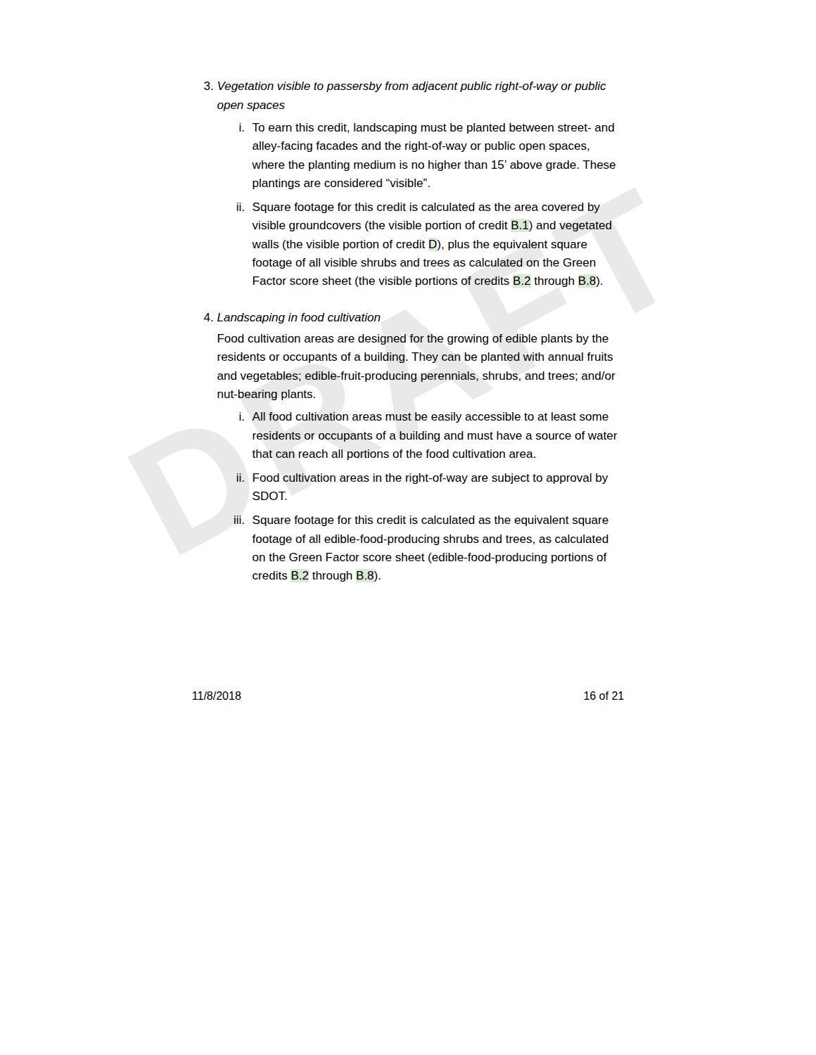DRAFT
Vegetation visible to passersby from adjacent public right-of-way or public open spaces
To earn this credit, landscaping must be planted between street- and alley-facing facades and the right-of-way or public open spaces, where the planting medium is no higher than 15’ above grade. These plantings are considered “visible”.
Square footage for this credit is calculated as the area covered by visible groundcovers (the visible portion of credit B.1) and vegetated walls (the visible portion of credit D), plus the equivalent square footage of all visible shrubs and trees as calculated on the Green Factor score sheet (the visible portions of credits B.2 through B.8).
Landscaping in food cultivation
Food cultivation areas are designed for the growing of edible plants by the residents or occupants of a building. They can be planted with annual fruits and vegetables; edible-fruit-producing perennials, shrubs, and trees; and/or nut-bearing plants.
All food cultivation areas must be easily accessible to at least some residents or occupants of a building and must have a source of water that can reach all portions of the food cultivation area.
Food cultivation areas in the right-of-way are subject to approval by SDOT.
Square footage for this credit is calculated as the equivalent square footage of all edible-food-producing shrubs and trees, as calculated on the Green Factor score sheet (edible-food-producing portions of credits B.2 through B.8).
11/8/2018 16 of 21